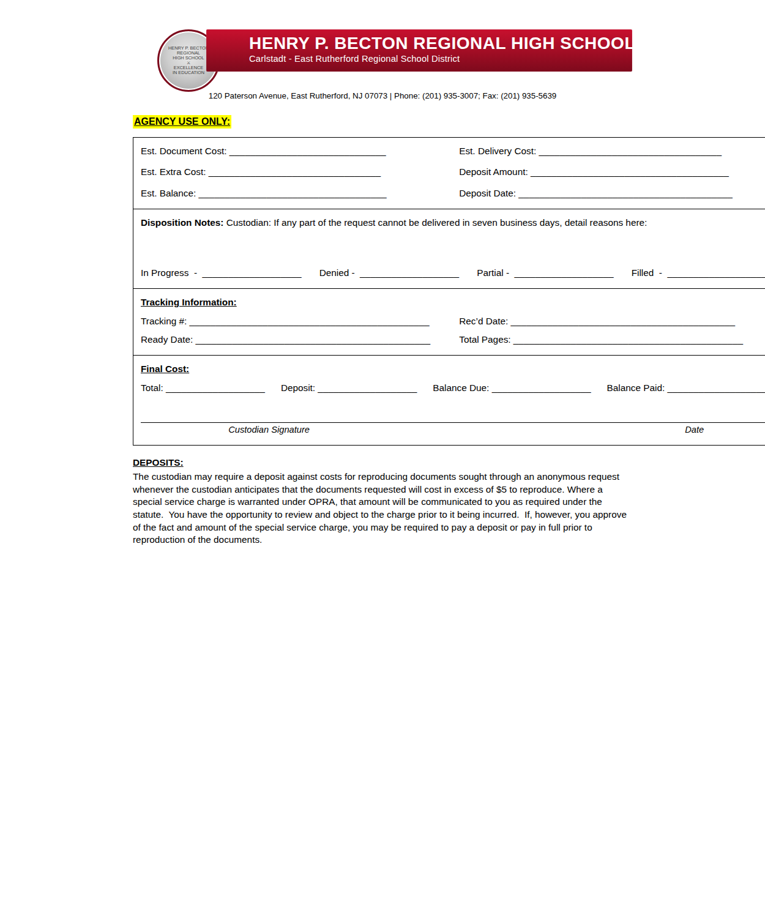HENRY P. BECTON
REGIONAL
HIGH SCHOOL
⚔
EXCELLENCE
IN EDUCATION
HENRY P. BECTON REGIONAL HIGH SCHOOL
Carlstadt - East Rutherford Regional School District
120 Paterson Avenue, East Rutherford, NJ 07073 | Phone: (201) 935-3007; Fax: (201) 935-5639
AGENCY USE ONLY:
| Est. Document Cost: ______________________________ Est. Delivery Cost: ___________________________________ Est. Extra Cost: _________________________________ Deposit Amount: ______________________________________ Est. Balance: ____________________________________ Deposit Date: _________________________________________ |
| Disposition Notes: Custodian: If any part of the request cannot be delivered in seven business days, detail reasons here: In Progress - ___________________ Denied - ___________________ Partial - ___________________ Filled - ___________________ |
| Tracking Information: Tracking #: ______________________________________________ Rec’d Date: ___________________________________________ Ready Date: _____________________________________________ Total Pages: ____________________________________________ |
| Final Cost: Total: ___________________ Deposit: ___________________ Balance Due: ___________________ Balance Paid: ___________________ Custodian Signature Date |
DEPOSITS:
The custodian may require a deposit against costs for reproducing documents sought through an anonymous request whenever the custodian anticipates that the documents requested will cost in excess of $5 to reproduce. Where a special service charge is warranted under OPRA, that amount will be communicated to you as required under the statute. You have the opportunity to review and object to the charge prior to it being incurred. If, however, you approve of the fact and amount of the special service charge, you may be required to pay a deposit or pay in full prior to reproduction of the documents.